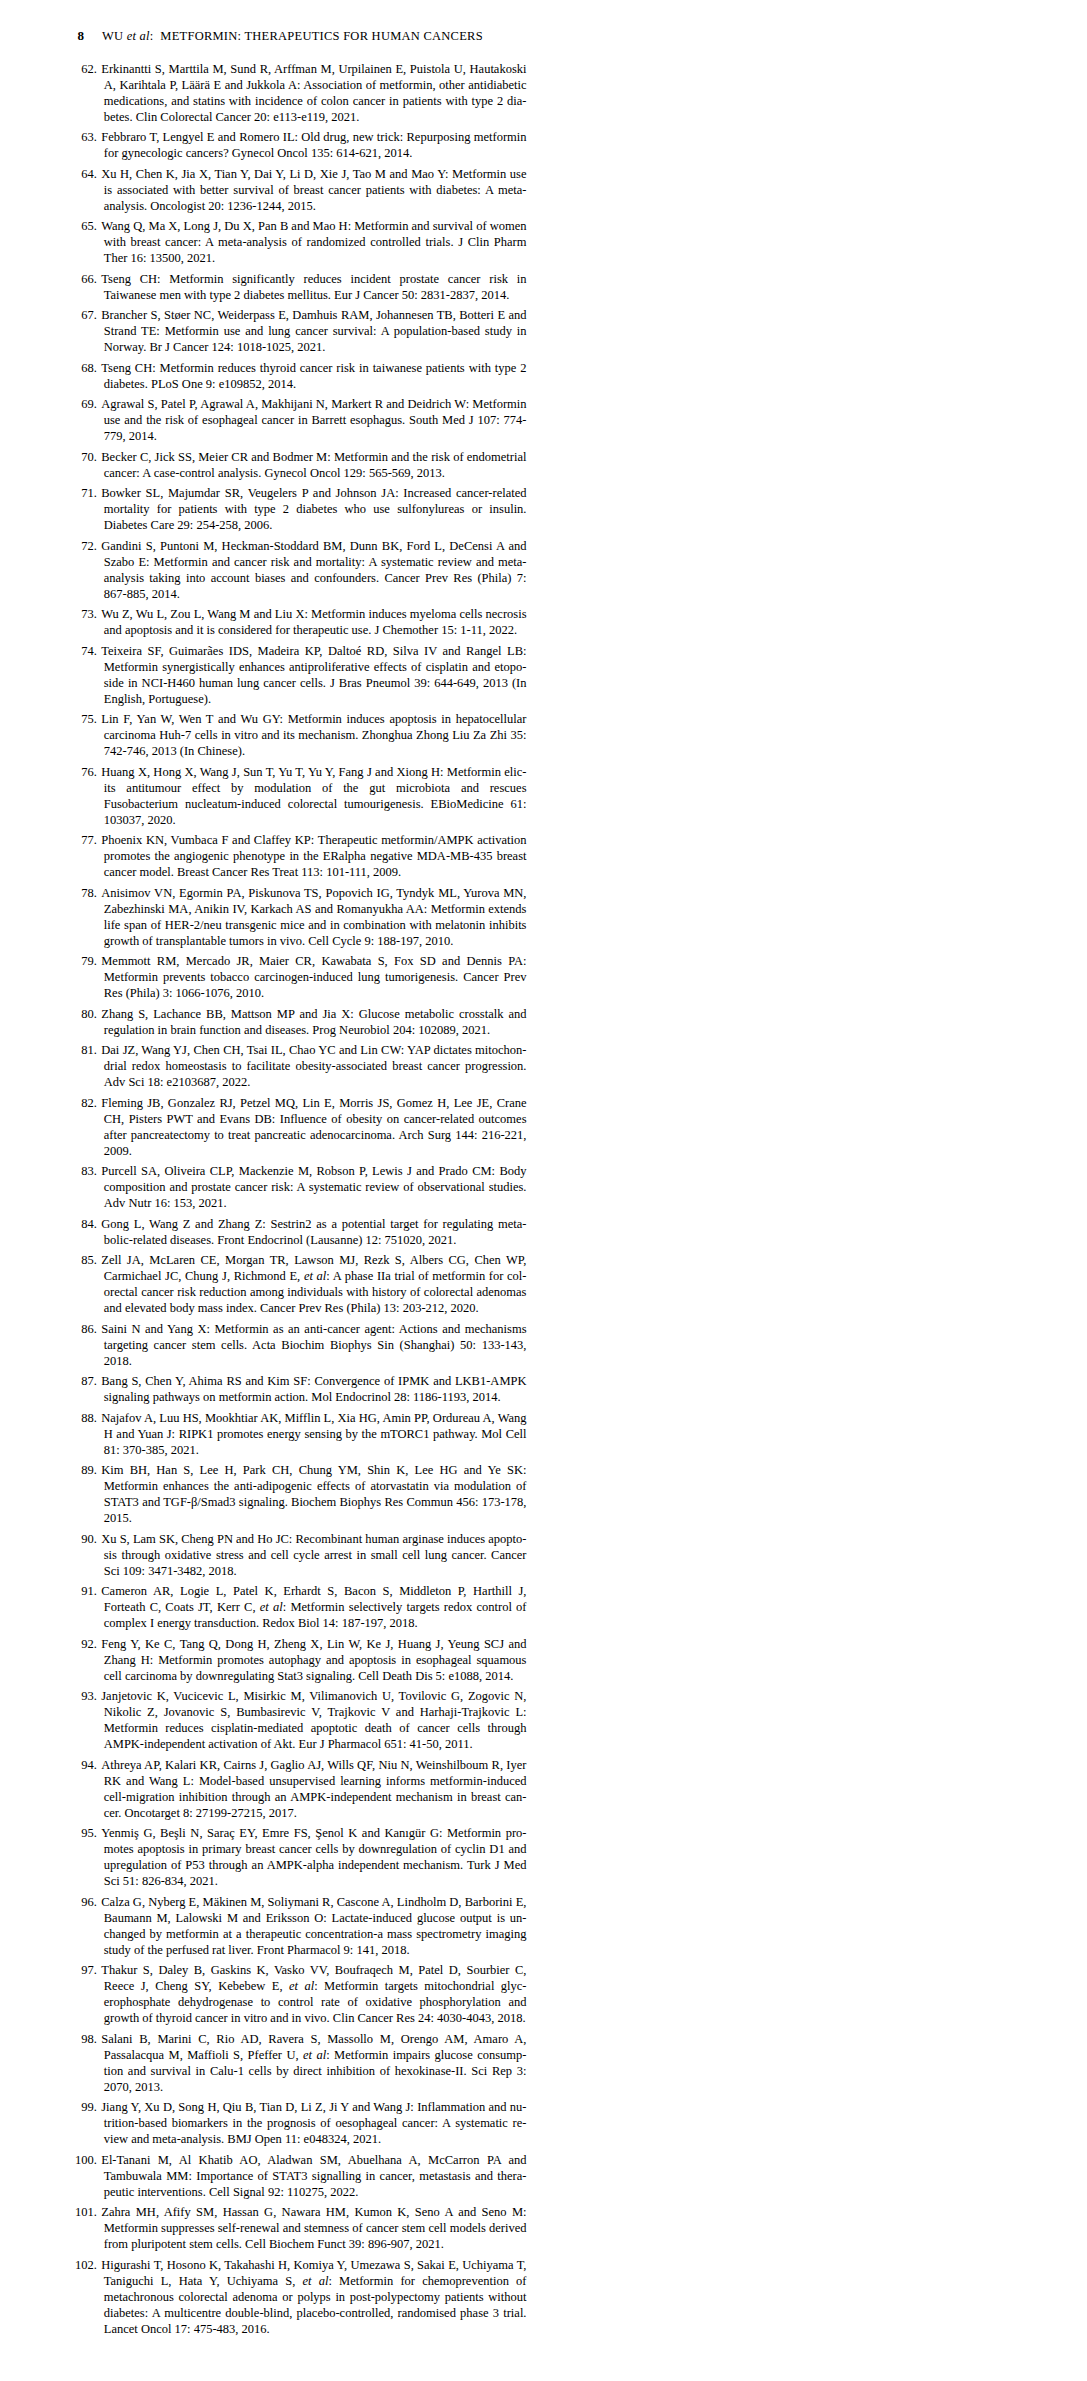8 WU et al: METFORMIN: THERAPEUTICS FOR HUMAN CANCERS
62. Erkinantti S, Marttila M, Sund R, Arffman M, Urpilainen E, Puistola U, Hautakoski A, Karihtala P, Läärä E and Jukkola A: Association of metformin, other antidiabetic medications, and statins with incidence of colon cancer in patients with type 2 diabetes. Clin Colorectal Cancer 20: e113-e119, 2021.
63. Febbraro T, Lengyel E and Romero IL: Old drug, new trick: Repurposing metformin for gynecologic cancers? Gynecol Oncol 135: 614-621, 2014.
64. Xu H, Chen K, Jia X, Tian Y, Dai Y, Li D, Xie J, Tao M and Mao Y: Metformin use is associated with better survival of breast cancer patients with diabetes: A meta-analysis. Oncologist 20: 1236-1244, 2015.
65. Wang Q, Ma X, Long J, Du X, Pan B and Mao H: Metformin and survival of women with breast cancer: A meta-analysis of randomized controlled trials. J Clin Pharm Ther 16: 13500, 2021.
66. Tseng CH: Metformin significantly reduces incident prostate cancer risk in Taiwanese men with type 2 diabetes mellitus. Eur J Cancer 50: 2831-2837, 2014.
67. Brancher S, Støer NC, Weiderpass E, Damhuis RAM, Johannesen TB, Botteri E and Strand TE: Metformin use and lung cancer survival: A population-based study in Norway. Br J Cancer 124: 1018-1025, 2021.
68. Tseng CH: Metformin reduces thyroid cancer risk in taiwanese patients with type 2 diabetes. PLoS One 9: e109852, 2014.
69. Agrawal S, Patel P, Agrawal A, Makhijani N, Markert R and Deidrich W: Metformin use and the risk of esophageal cancer in Barrett esophagus. South Med J 107: 774-779, 2014.
70. Becker C, Jick SS, Meier CR and Bodmer M: Metformin and the risk of endometrial cancer: A case-control analysis. Gynecol Oncol 129: 565-569, 2013.
71. Bowker SL, Majumdar SR, Veugelers P and Johnson JA: Increased cancer-related mortality for patients with type 2 diabetes who use sulfonylureas or insulin. Diabetes Care 29: 254-258, 2006.
72. Gandini S, Puntoni M, Heckman-Stoddard BM, Dunn BK, Ford L, DeCensi A and Szabo E: Metformin and cancer risk and mortality: A systematic review and meta-analysis taking into account biases and confounders. Cancer Prev Res (Phila) 7: 867-885, 2014.
73. Wu Z, Wu L, Zou L, Wang M and Liu X: Metformin induces myeloma cells necrosis and apoptosis and it is considered for therapeutic use. J Chemother 15: 1-11, 2022.
74. Teixeira SF, Guimarães IDS, Madeira KP, Daltoé RD, Silva IV and Rangel LB: Metformin synergistically enhances antiproliferative effects of cisplatin and etoposide in NCI-H460 human lung cancer cells. J Bras Pneumol 39: 644-649, 2013 (In English, Portuguese).
75. Lin F, Yan W, Wen T and Wu GY: Metformin induces apoptosis in hepatocellular carcinoma Huh-7 cells in vitro and its mechanism. Zhonghua Zhong Liu Za Zhi 35: 742-746, 2013 (In Chinese).
76. Huang X, Hong X, Wang J, Sun T, Yu T, Yu Y, Fang J and Xiong H: Metformin elicits antitumour effect by modulation of the gut microbiota and rescues Fusobacterium nucleatum-induced colorectal tumourigenesis. EBioMedicine 61: 103037, 2020.
77. Phoenix KN, Vumbaca F and Claffey KP: Therapeutic metformin/AMPK activation promotes the angiogenic phenotype in the ERalpha negative MDA-MB-435 breast cancer model. Breast Cancer Res Treat 113: 101-111, 2009.
78. Anisimov VN, Egormin PA, Piskunova TS, Popovich IG, Tyndyk ML, Yurova MN, Zabezhinski MA, Anikin IV, Karkach AS and Romanyukha AA: Metformin extends life span of HER-2/neu transgenic mice and in combination with melatonin inhibits growth of transplantable tumors in vivo. Cell Cycle 9: 188-197, 2010.
79. Memmott RM, Mercado JR, Maier CR, Kawabata S, Fox SD and Dennis PA: Metformin prevents tobacco carcinogen-induced lung tumorigenesis. Cancer Prev Res (Phila) 3: 1066-1076, 2010.
80. Zhang S, Lachance BB, Mattson MP and Jia X: Glucose metabolic crosstalk and regulation in brain function and diseases. Prog Neurobiol 204: 102089, 2021.
81. Dai JZ, Wang YJ, Chen CH, Tsai IL, Chao YC and Lin CW: YAP dictates mitochondrial redox homeostasis to facilitate obesity-associated breast cancer progression. Adv Sci 18: e2103687, 2022.
82. Fleming JB, Gonzalez RJ, Petzel MQ, Lin E, Morris JS, Gomez H, Lee JE, Crane CH, Pisters PWT and Evans DB: Influence of obesity on cancer-related outcomes after pancreatectomy to treat pancreatic adenocarcinoma. Arch Surg 144: 216-221, 2009.
83. Purcell SA, Oliveira CLP, Mackenzie M, Robson P, Lewis J and Prado CM: Body composition and prostate cancer risk: A systematic review of observational studies. Adv Nutr 16: 153, 2021.
84. Gong L, Wang Z and Zhang Z: Sestrin2 as a potential target for regulating metabolic-related diseases. Front Endocrinol (Lausanne) 12: 751020, 2021.
85. Zell JA, McLaren CE, Morgan TR, Lawson MJ, Rezk S, Albers CG, Chen WP, Carmichael JC, Chung J, Richmond E, et al: A phase IIa trial of metformin for colorectal cancer risk reduction among individuals with history of colorectal adenomas and elevated body mass index. Cancer Prev Res (Phila) 13: 203-212, 2020.
86. Saini N and Yang X: Metformin as an anti-cancer agent: Actions and mechanisms targeting cancer stem cells. Acta Biochim Biophys Sin (Shanghai) 50: 133-143, 2018.
87. Bang S, Chen Y, Ahima RS and Kim SF: Convergence of IPMK and LKB1-AMPK signaling pathways on metformin action. Mol Endocrinol 28: 1186-1193, 2014.
88. Najafov A, Luu HS, Mookhtiar AK, Mifflin L, Xia HG, Amin PP, Ordureau A, Wang H and Yuan J: RIPK1 promotes energy sensing by the mTORC1 pathway. Mol Cell 81: 370-385, 2021.
89. Kim BH, Han S, Lee H, Park CH, Chung YM, Shin K, Lee HG and Ye SK: Metformin enhances the anti-adipogenic effects of atorvastatin via modulation of STAT3 and TGF-β/Smad3 signaling. Biochem Biophys Res Commun 456: 173-178, 2015.
90. Xu S, Lam SK, Cheng PN and Ho JC: Recombinant human arginase induces apoptosis through oxidative stress and cell cycle arrest in small cell lung cancer. Cancer Sci 109: 3471-3482, 2018.
91. Cameron AR, Logie L, Patel K, Erhardt S, Bacon S, Middleton P, Harthill J, Forteath C, Coats JT, Kerr C, et al: Metformin selectively targets redox control of complex I energy transduction. Redox Biol 14: 187-197, 2018.
92. Feng Y, Ke C, Tang Q, Dong H, Zheng X, Lin W, Ke J, Huang J, Yeung SCJ and Zhang H: Metformin promotes autophagy and apoptosis in esophageal squamous cell carcinoma by downregulating Stat3 signaling. Cell Death Dis 5: e1088, 2014.
93. Janjetovic K, Vucicevic L, Misirkic M, Vilimanovich U, Tovilovic G, Zogovic N, Nikolic Z, Jovanovic S, Bumbasirevic V, Trajkovic V and Harhaji-Trajkovic L: Metformin reduces cisplatin-mediated apoptotic death of cancer cells through AMPK-independent activation of Akt. Eur J Pharmacol 651: 41-50, 2011.
94. Athreya AP, Kalari KR, Cairns J, Gaglio AJ, Wills QF, Niu N, Weinshilboum R, Iyer RK and Wang L: Model-based unsupervised learning informs metformin-induced cell-migration inhibition through an AMPK-independent mechanism in breast cancer. Oncotarget 8: 27199-27215, 2017.
95. Yenmiş G, Beşli N, Saraç EY, Emre FS, Şenol K and Kanıgür G: Metformin promotes apoptosis in primary breast cancer cells by downregulation of cyclin D1 and upregulation of P53 through an AMPK-alpha independent mechanism. Turk J Med Sci 51: 826-834, 2021.
96. Calza G, Nyberg E, Mäkinen M, Soliymani R, Cascone A, Lindholm D, Barborini E, Baumann M, Lalowski M and Eriksson O: Lactate-induced glucose output is unchanged by metformin at a therapeutic concentration-a mass spectrometry imaging study of the perfused rat liver. Front Pharmacol 9: 141, 2018.
97. Thakur S, Daley B, Gaskins K, Vasko VV, Boufraqech M, Patel D, Sourbier C, Reece J, Cheng SY, Kebebew E, et al: Metformin targets mitochondrial glycerophosphate dehydrogenase to control rate of oxidative phosphorylation and growth of thyroid cancer in vitro and in vivo. Clin Cancer Res 24: 4030-4043, 2018.
98. Salani B, Marini C, Rio AD, Ravera S, Massollo M, Orengo AM, Amaro A, Passalacqua M, Maffioli S, Pfeffer U, et al: Metformin impairs glucose consumption and survival in Calu-1 cells by direct inhibition of hexokinase-II. Sci Rep 3: 2070, 2013.
99. Jiang Y, Xu D, Song H, Qiu B, Tian D, Li Z, Ji Y and Wang J: Inflammation and nutrition-based biomarkers in the prognosis of oesophageal cancer: A systematic review and meta-analysis. BMJ Open 11: e048324, 2021.
100. El-Tanani M, Al Khatib AO, Aladwan SM, Abuelhana A, McCarron PA and Tambuwala MM: Importance of STAT3 signalling in cancer, metastasis and therapeutic interventions. Cell Signal 92: 110275, 2022.
101. Zahra MH, Afify SM, Hassan G, Nawara HM, Kumon K, Seno A and Seno M: Metformin suppresses self-renewal and stemness of cancer stem cell models derived from pluripotent stem cells. Cell Biochem Funct 39: 896-907, 2021.
102. Higurashi T, Hosono K, Takahashi H, Komiya Y, Umezawa S, Sakai E, Uchiyama T, Taniguchi L, Hata Y, Uchiyama S, et al: Metformin for chemoprevention of metachronous colorectal adenoma or polyps in post-polypectomy patients without diabetes: A multicentre double-blind, placebo-controlled, randomised phase 3 trial. Lancet Oncol 17: 475-483, 2016.